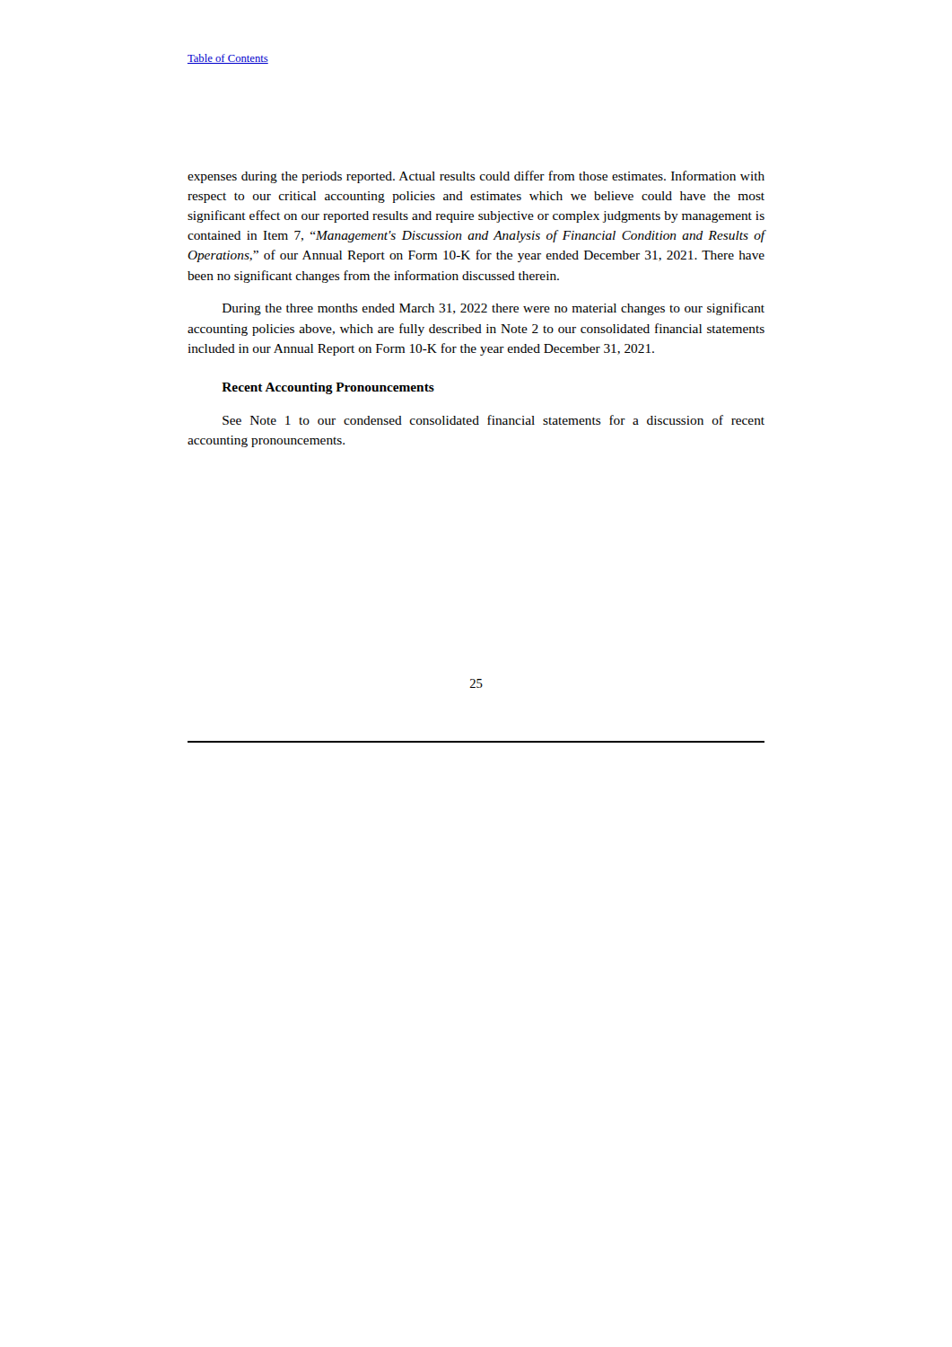Table of Contents
expenses during the periods reported. Actual results could differ from those estimates. Information with respect to our critical accounting policies and estimates which we believe could have the most significant effect on our reported results and require subjective or complex judgments by management is contained in Item 7, “Management's Discussion and Analysis of Financial Condition and Results of Operations,” of our Annual Report on Form 10-K for the year ended December 31, 2021. There have been no significant changes from the information discussed therein.
During the three months ended March 31, 2022 there were no material changes to our significant accounting policies above, which are fully described in Note 2 to our consolidated financial statements included in our Annual Report on Form 10-K for the year ended December 31, 2021.
Recent Accounting Pronouncements
See Note 1 to our condensed consolidated financial statements for a discussion of recent accounting pronouncements.
25